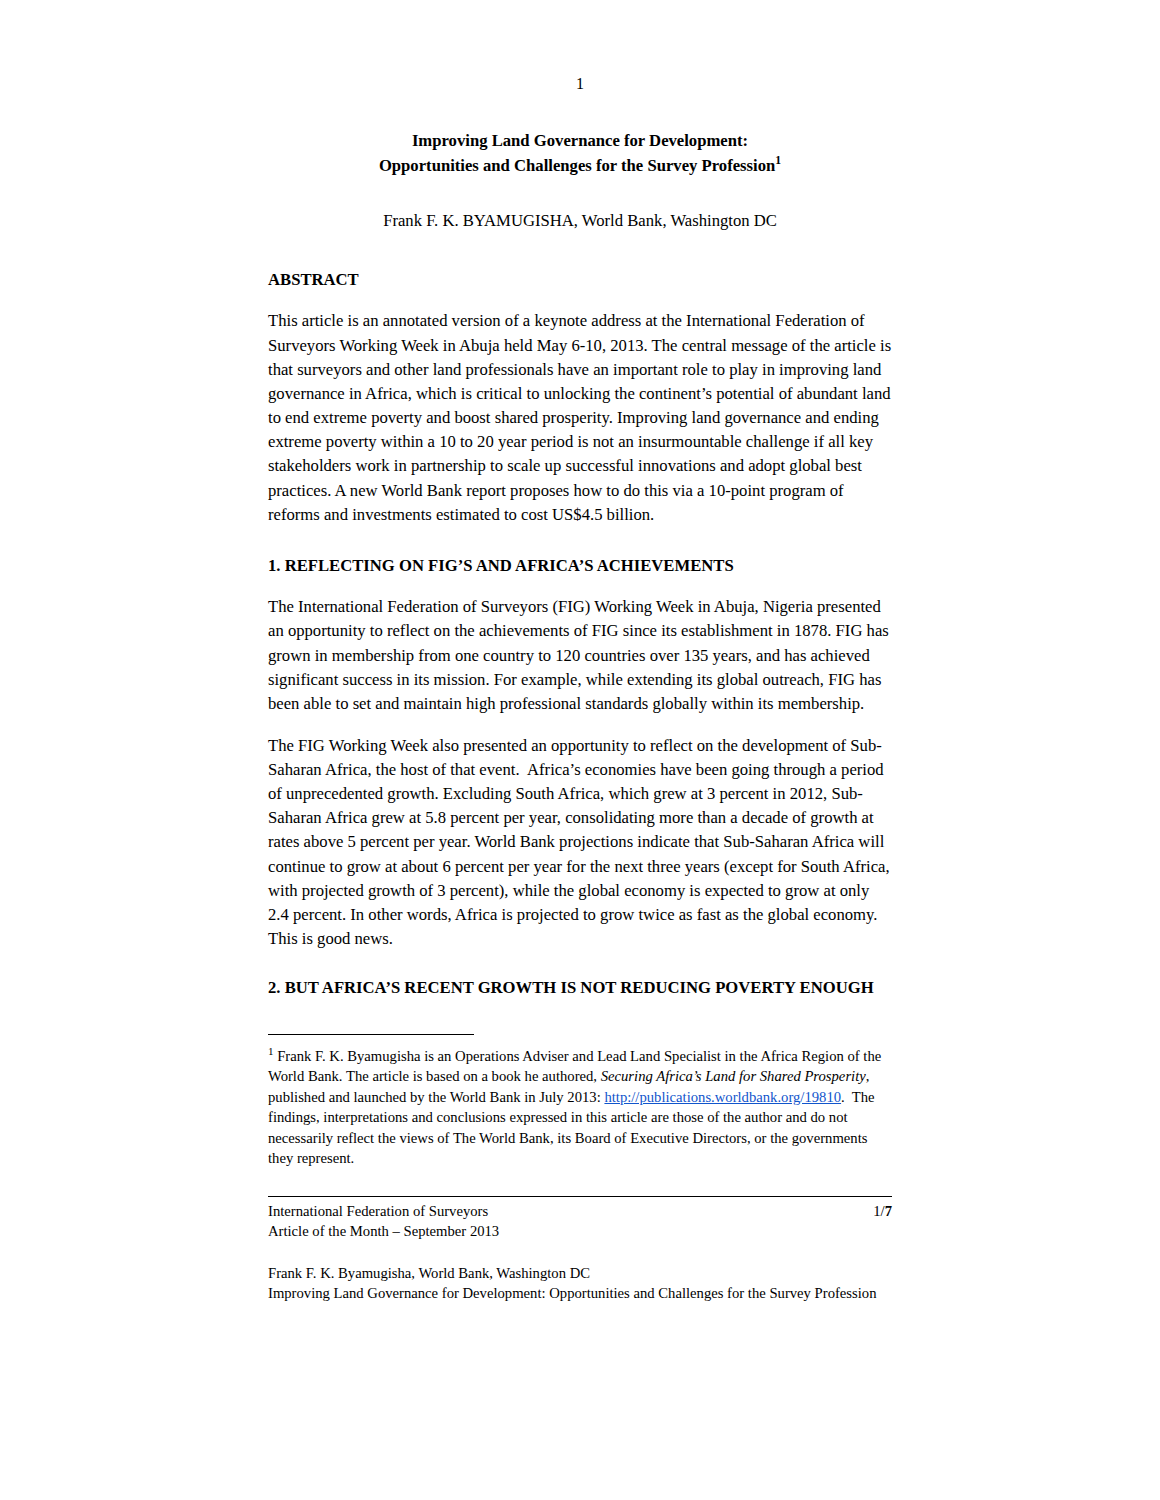1
Improving Land Governance for Development:
Opportunities and Challenges for the Survey Profession1
Frank F. K. BYAMUGISHA, World Bank, Washington DC
Abstract
This article is an annotated version of a keynote address at the International Federation of Surveyors Working Week in Abuja held May 6-10, 2013. The central message of the article is that surveyors and other land professionals have an important role to play in improving land governance in Africa, which is critical to unlocking the continent’s potential of abundant land to end extreme poverty and boost shared prosperity. Improving land governance and ending extreme poverty within a 10 to 20 year period is not an insurmountable challenge if all key stakeholders work in partnership to scale up successful innovations and adopt global best practices. A new World Bank report proposes how to do this via a 10-point program of reforms and investments estimated to cost US$4.5 billion.
1. Reflecting on FIG’s and Africa’s Achievements
The International Federation of Surveyors (FIG) Working Week in Abuja, Nigeria presented an opportunity to reflect on the achievements of FIG since its establishment in 1878. FIG has grown in membership from one country to 120 countries over 135 years, and has achieved significant success in its mission. For example, while extending its global outreach, FIG has been able to set and maintain high professional standards globally within its membership.
The FIG Working Week also presented an opportunity to reflect on the development of Sub-Saharan Africa, the host of that event. Africa’s economies have been going through a period of unprecedented growth. Excluding South Africa, which grew at 3 percent in 2012, Sub-Saharan Africa grew at 5.8 percent per year, consolidating more than a decade of growth at rates above 5 percent per year. World Bank projections indicate that Sub-Saharan Africa will continue to grow at about 6 percent per year for the next three years (except for South Africa, with projected growth of 3 percent), while the global economy is expected to grow at only 2.4 percent. In other words, Africa is projected to grow twice as fast as the global economy. This is good news.
2. But Africa’s Recent Growth is Not Reducing Poverty Enough
1 Frank F. K. Byamugisha is an Operations Adviser and Lead Land Specialist in the Africa Region of the World Bank. The article is based on a book he authored, Securing Africa’s Land for Shared Prosperity, published and launched by the World Bank in July 2013: http://publications.worldbank.org/19810. The findings, interpretations and conclusions expressed in this article are those of the author and do not necessarily reflect the views of The World Bank, its Board of Executive Directors, or the governments they represent.
International Federation of Surveyors
Article of the Month – September 2013
1/7
Frank F. K. Byamugisha, World Bank, Washington DC
Improving Land Governance for Development: Opportunities and Challenges for the Survey Profession